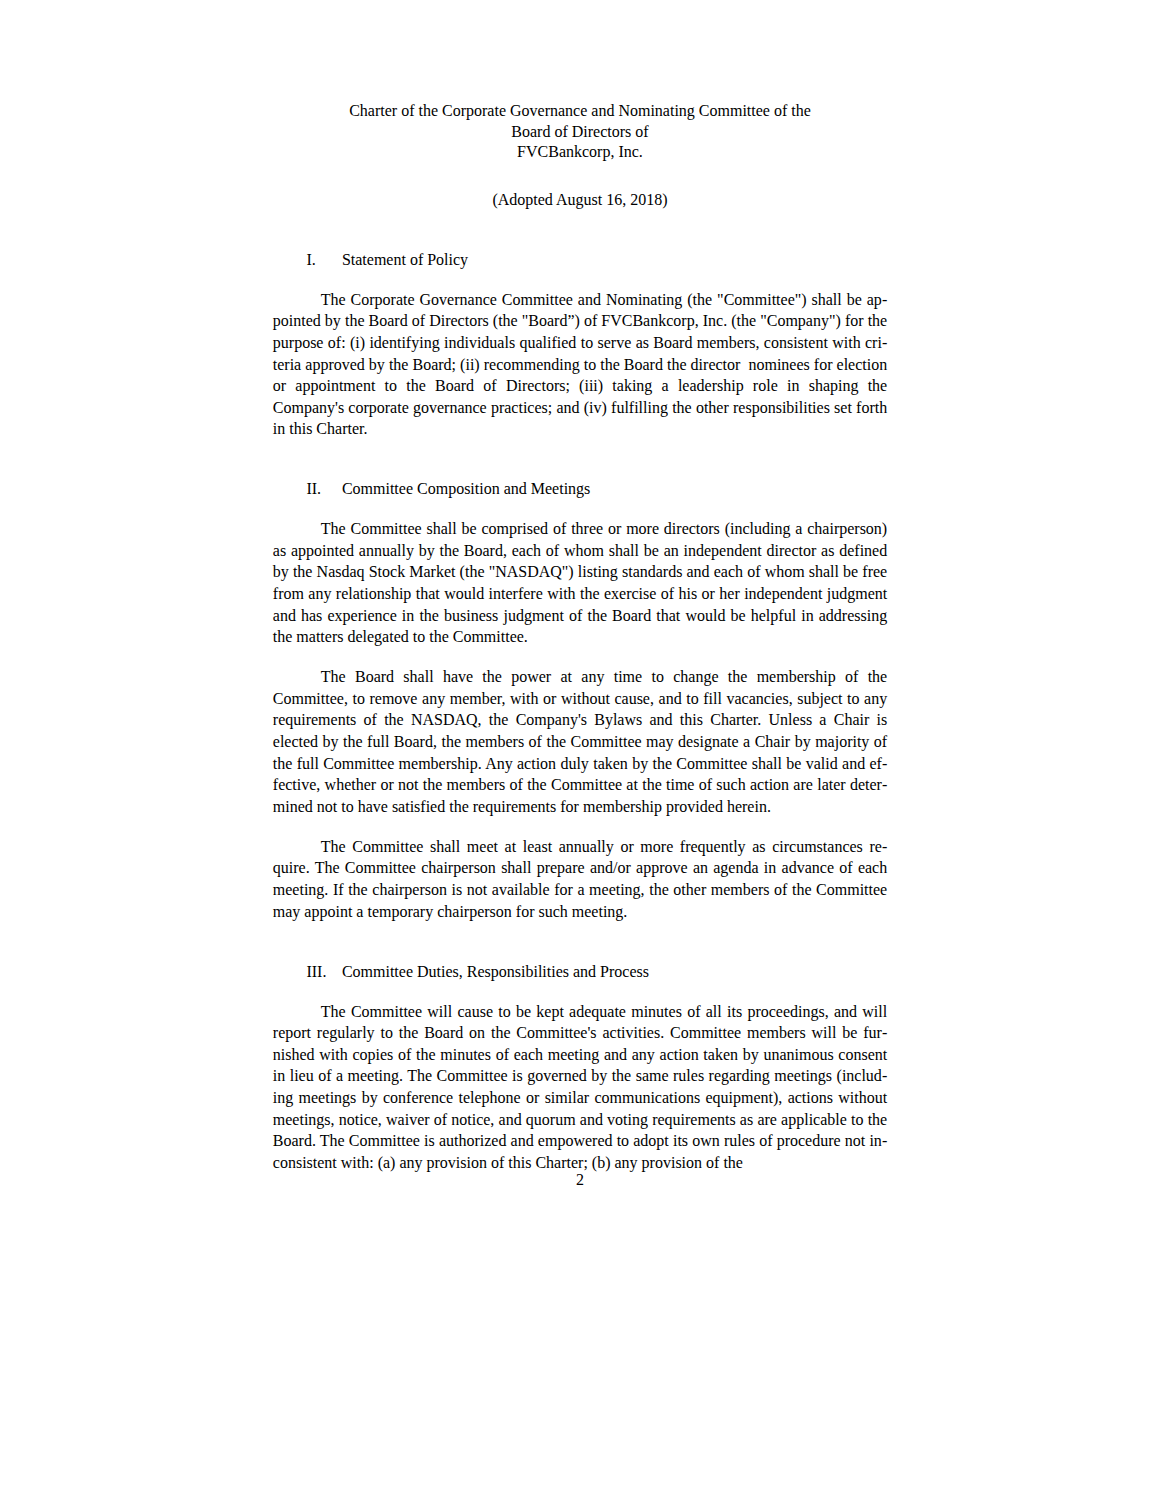Charter of the Corporate Governance and Nominating Committee of the
Board of Directors of
FVCBankcorp, Inc.
(Adopted August 16, 2018)
I. Statement of Policy
The Corporate Governance Committee and Nominating (the "Committee") shall be appointed by the Board of Directors (the "Board”) of FVCBankcorp, Inc. (the "Company") for the purpose of: (i) identifying individuals qualified to serve as Board members, consistent with criteria approved by the Board; (ii) recommending to the Board the director nominees for election or appointment to the Board of Directors; (iii) taking a leadership role in shaping the Company's corporate governance practices; and (iv) fulfilling the other responsibilities set forth in this Charter.
II. Committee Composition and Meetings
The Committee shall be comprised of three or more directors (including a chairperson) as appointed annually by the Board, each of whom shall be an independent director as defined by the Nasdaq Stock Market (the "NASDAQ") listing standards and each of whom shall be free from any relationship that would interfere with the exercise of his or her independent judgment and has experience in the business judgment of the Board that would be helpful in addressing the matters delegated to the Committee.
The Board shall have the power at any time to change the membership of the Committee, to remove any member, with or without cause, and to fill vacancies, subject to any requirements of the NASDAQ, the Company's Bylaws and this Charter. Unless a Chair is elected by the full Board, the members of the Committee may designate a Chair by majority of the full Committee membership. Any action duly taken by the Committee shall be valid and effective, whether or not the members of the Committee at the time of such action are later determined not to have satisfied the requirements for membership provided herein.
The Committee shall meet at least annually or more frequently as circumstances require. The Committee chairperson shall prepare and/or approve an agenda in advance of each meeting. If the chairperson is not available for a meeting, the other members of the Committee may appoint a temporary chairperson for such meeting.
III. Committee Duties, Responsibilities and Process
The Committee will cause to be kept adequate minutes of all its proceedings, and will report regularly to the Board on the Committee's activities. Committee members will be furnished with copies of the minutes of each meeting and any action taken by unanimous consent in lieu of a meeting. The Committee is governed by the same rules regarding meetings (including meetings by conference telephone or similar communications equipment), actions without meetings, notice, waiver of notice, and quorum and voting requirements as are applicable to the Board. The Committee is authorized and empowered to adopt its own rules of procedure not inconsistent with: (a) any provision of this Charter; (b) any provision of the
2